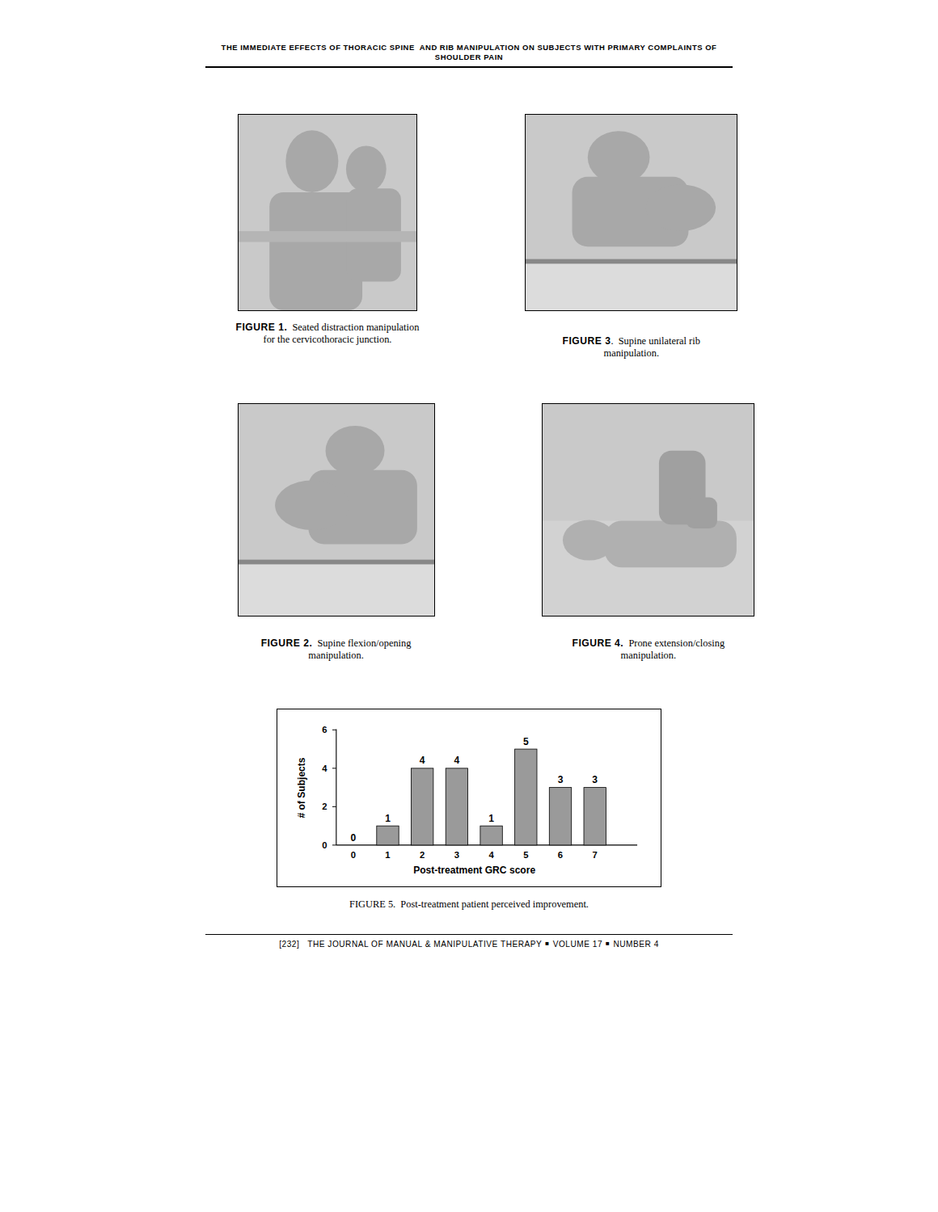The Immediate Effects of Thoracic Spine and Rib Manipulation on Subjects with Primary Complaints of Shoulder Pain
FIGURE 1. Seated distraction manipulation
for the cervicothoracic junction.
FIGURE 3. Supine unilateral rib
manipulation.
FIGURE 2. Supine flexion/opening
manipulation.
FIGURE 4. Prone extension/closing
manipulation.
0 2 4 6 # of Subjects 0 1 4 4 1 5 3 3 0 1 2 3 4 5 6 7 Post-treatment GRC score
FIGURE 5. Post-treatment patient perceived improvement.
[232] The Journal of Manual & Manipulative Therapy■Volume 17■Number 4